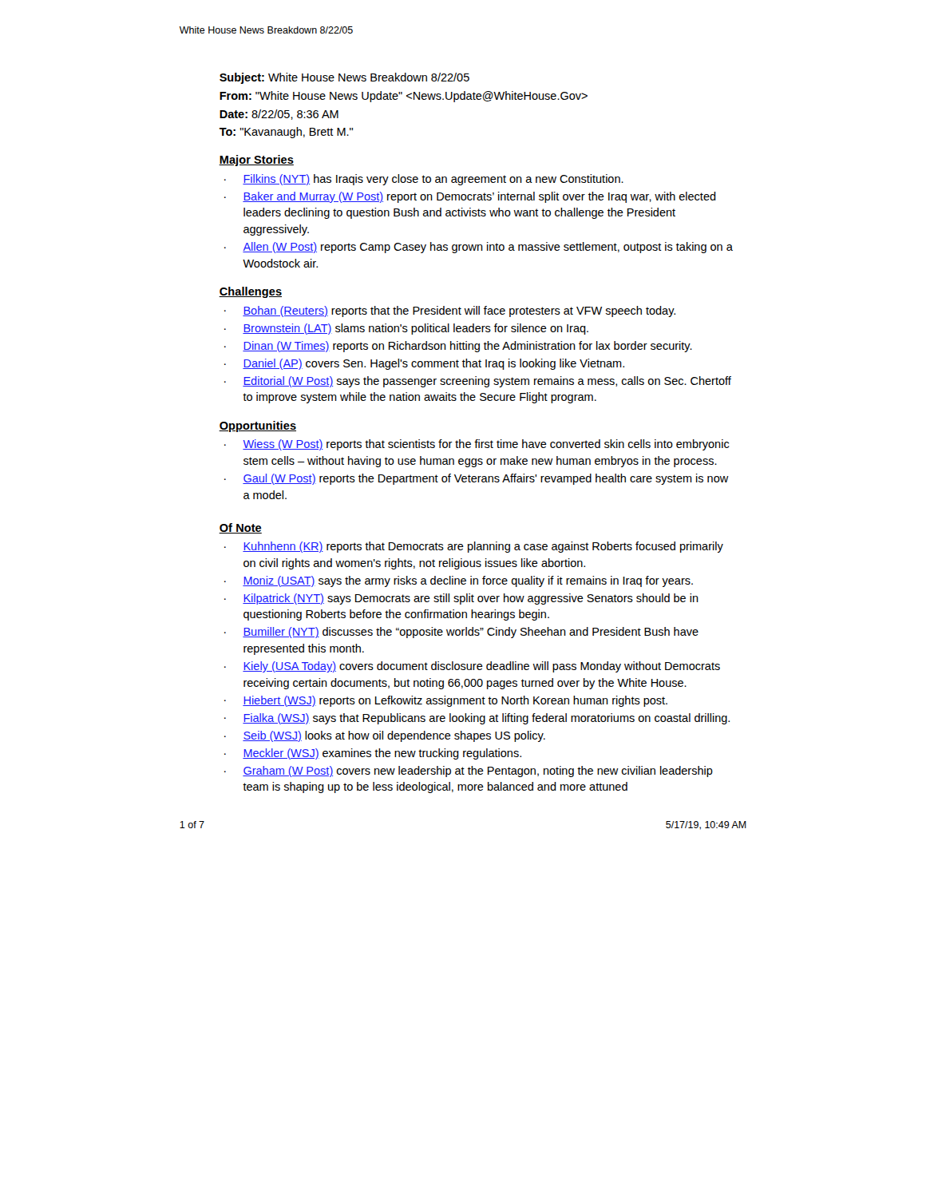White House News Breakdown 8/22/05
Subject: White House News Breakdown 8/22/05
From: "White House News Update" <News.Update@WhiteHouse.Gov>
Date: 8/22/05, 8:36 AM
To: "Kavanaugh, Brett M."
Major Stories
Filkins (NYT) has Iraqis very close to an agreement on a new Constitution.
Baker and Murray (W Post) report on Democrats’ internal split over the Iraq war, with elected leaders declining to question Bush and activists who want to challenge the President aggressively.
Allen (W Post) reports Camp Casey has grown into a massive settlement, outpost is taking on a Woodstock air.
Challenges
Bohan (Reuters) reports that the President will face protesters at VFW speech today.
Brownstein (LAT) slams nation's political leaders for silence on Iraq.
Dinan (W Times) reports on Richardson hitting the Administration for lax border security.
Daniel (AP) covers Sen. Hagel's comment that Iraq is looking like Vietnam.
Editorial (W Post) says the passenger screening system remains a mess, calls on Sec. Chertoff to improve system while the nation awaits the Secure Flight program.
Opportunities
Wiess (W Post) reports that scientists for the first time have converted skin cells into embryonic stem cells – without having to use human eggs or make new human embryos in the process.
Gaul (W Post) reports the Department of Veterans Affairs' revamped health care system is now a model.
Of Note
Kuhnhenn (KR) reports that Democrats are planning a case against Roberts focused primarily on civil rights and women's rights, not religious issues like abortion.
Moniz (USAT) says the army risks a decline in force quality if it remains in Iraq for years.
Kilpatrick (NYT) says Democrats are still split over how aggressive Senators should be in questioning Roberts before the confirmation hearings begin.
Bumiller (NYT) discusses the “opposite worlds” Cindy Sheehan and President Bush have represented this month.
Kiely (USA Today) covers document disclosure deadline will pass Monday without Democrats receiving certain documents, but noting 66,000 pages turned over by the White House.
Hiebert (WSJ) reports on Lefkowitz assignment to North Korean human rights post.
Fialka (WSJ) says that Republicans are looking at lifting federal moratoriums on coastal drilling.
Seib (WSJ) looks at how oil dependence shapes US policy.
Meckler (WSJ) examines the new trucking regulations.
Graham (W Post) covers new leadership at the Pentagon, noting the new civilian leadership team is shaping up to be less ideological, more balanced and more attuned
1 of 7 5/17/19, 10:49 AM